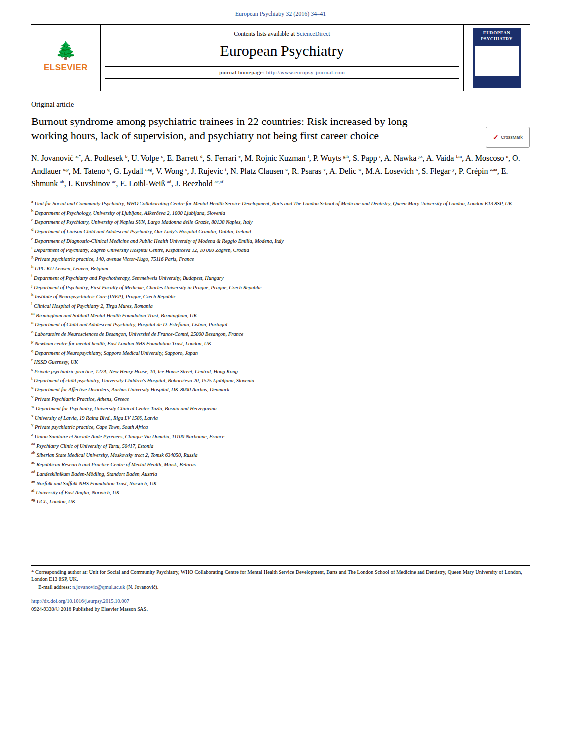European Psychiatry 32 (2016) 34–41
🌲
ELSEVIER
Contents lists available at ScienceDirect
European Psychiatry
journal homepage: http://www.europsy-journal.com
EUROPEAN
PSYCHIATRY
Original article
Burnout syndrome among psychiatric trainees in 22 countries: Risk increased by long working hours, lack of supervision, and psychiatry not being first career choice
✓CrossMark
N. Jovanović a,*, A. Podlesek b, U. Volpe c, E. Barrett d, S. Ferrari e, M. Rojnic Kuzman f, P. Wuyts g,h, S. Papp i, A. Nawka j,k, A. Vaida l,m, A. Moscoso n, O. Andlauer o,p, M. Tateno q, G. Lydall r,ag, V. Wong s, J. Rujevic t, N. Platz Clausen u, R. Psaras v, A. Delic w, M.A. Losevich x, S. Flegar y, P. Crépin z,aa, E. Shmunk ab, I. Kuvshinov ac, E. Loibl-Weiß ad, J. Beezhold ae,af
a Unit for Social and Community Psychiatry, WHO Collaborating Centre for Mental Health Service Development, Barts and The London School of Medicine and Dentistry, Queen Mary University of London, London E13 8SP, UK
b Department of Psychology, University of Ljubljana, Aškerčeva 2, 1000 Ljubljana, Slovenia
c Department of Psychiatry, University of Naples SUN, Largo Madonna delle Grazie, 80138 Naples, Italy
d Department of Liaison Child and Adolescent Psychiatry, Our Lady's Hospital Crumlin, Dublin, Ireland
e Department of Diagnostic-Clinical Medicine and Public Health University of Modena & Reggio Emilia, Modena, Italy
f Department of Psychiatry, Zagreb University Hospital Centre, Kispaticeva 12, 10 000 Zagreb, Croatia
g Private psychiatric practice, 140, avenue Victor-Hugo, 75116 Paris, France
h UPC KU Leuven, Leuven, Belgium
i Department of Psychiatry and Psychotherapy, Semmelweis University, Budapest, Hungary
j Department of Psychiatry, First Faculty of Medicine, Charles University in Prague, Prague, Czech Republic
k Institute of Neuropsychiatric Care (INEP), Prague, Czech Republic
l Clinical Hospital of Psychiatry 2, Tirgu Mures, Romania
m Birmingham and Solihull Mental Health Foundation Trust, Birmingham, UK
n Department of Child and Adolescent Psychiatry, Hospital de D. Estefânia, Lisbon, Portugal
o Laboratoire de Neurosciences de Besançon, Université de France-Comté, 25000 Besançon, France
p Newham centre for mental health, East London NHS Foundation Trust, London, UK
q Department of Neuropsychiatry, Sapporo Medical University, Sapporo, Japan
r HSSD Guernsey, UK
s Private psychiatric practice, 122A, New Henry House, 10, Ice House Street, Central, Hong Kong
t Department of child psychiatry, University Children's Hospital, Bohoričeva 20, 1525 Ljubljana, Slovenia
u Department for Affective Disorders, Aarhus University Hospital, DK-8000 Aarhus, Denmark
v Private Psychiatric Practice, Athens, Greece
w Department for Psychiatry, University Clinical Center Tuzla, Bosnia and Herzegovina
x University of Latvia, 19 Raina Blvd., Riga LV 1586, Latvia
y Private psychiatric practice, Cape Town, South Africa
z Union Sanitaire et Sociale Aude Pyrénées, Clinique Via Domitia, 11100 Narbonne, France
aa Psychiatry Clinic of University of Tartu, 50417, Estonia
ab Siberian State Medical University, Moskovsky tract 2, Tomsk 634050, Russia
ac Republican Research and Practice Centre of Mental Health, Minsk, Belarus
ad Landesklinikum Baden-Mödling, Standort Baden, Austria
ae Norfolk and Suffolk NHS Foundation Trust, Norwich, UK
af University of East Anglia, Norwich, UK
ag UCL, London, UK
* Corresponding author at: Unit for Social and Community Psychiatry, WHO Collaborating Centre for Mental Health Service Development, Barts and The London School of Medicine and Dentistry, Queen Mary University of London, London E13 8SP, UK.
E-mail address: n.jovanovic@qmul.ac.uk (N. Jovanović).
http://dx.doi.org/10.1016/j.eurpsy.2015.10.007
0924-9338/© 2016 Published by Elsevier Masson SAS.